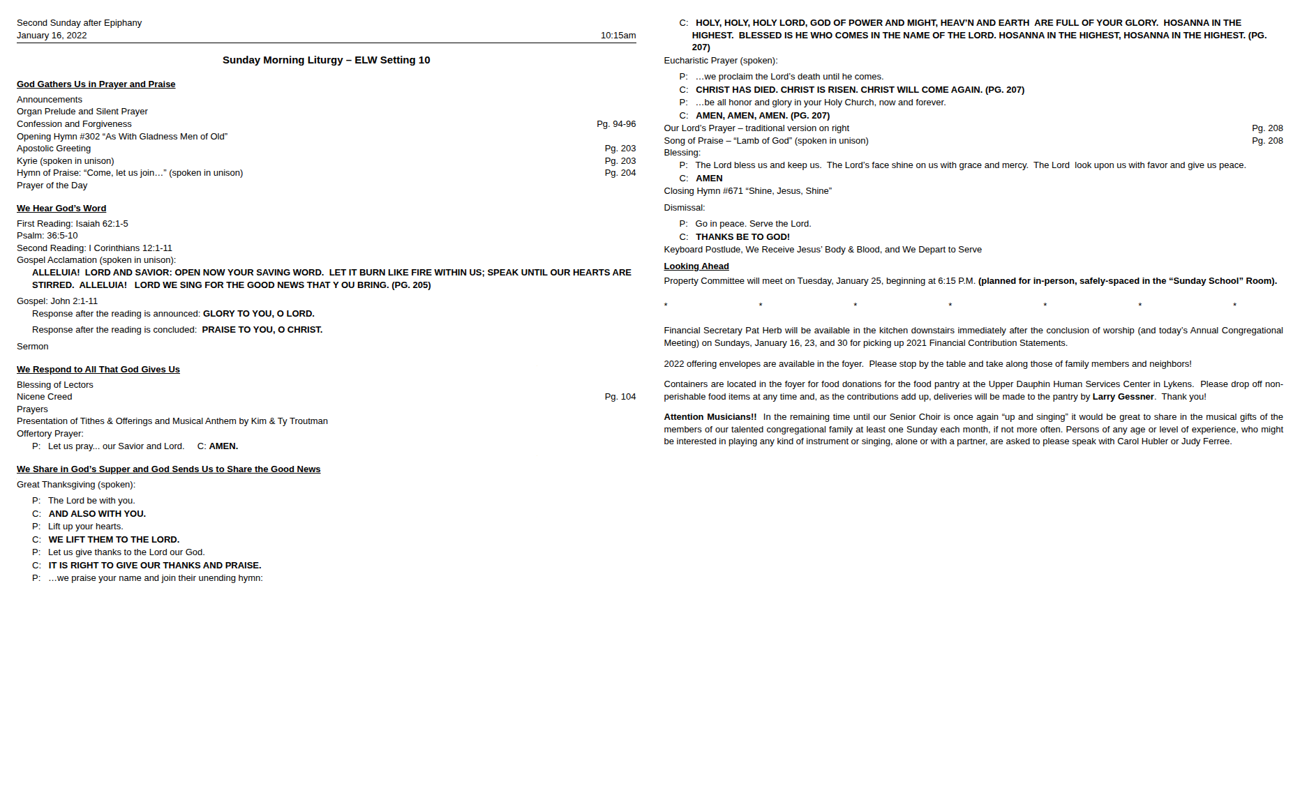Second Sunday after Epiphany
January 16, 2022
10:15am
Sunday Morning Liturgy – ELW Setting 10
God Gathers Us in Prayer and Praise
Announcements
Organ Prelude and Silent Prayer
Confession and Forgiveness Pg. 94-96
Opening Hymn #302 “As With Gladness Men of Old”
Apostolic Greeting Pg. 203
Kyrie (spoken in unison) Pg. 203
Hymn of Praise: “Come, let us join…” (spoken in unison) Pg. 204
Prayer of the Day
We Hear God’s Word
First Reading: Isaiah 62:1-5
Psalm: 36:5-10
Second Reading: I Corinthians 12:1-11
Gospel Acclamation (spoken in unison):
Alleluia! Lord and Savior: open now your saving word. Let it burn like fire within us; speak until our hearts are stirred. Alleluia! Lord we sing for the good news that y ou bring. (Pg. 205)
Gospel: John 2:1-11
Response after the reading is announced: Glory to you, O Lord.
Response after the reading is concluded: Praise to you, O Christ.
Sermon
We Respond to All That God Gives Us
Blessing of Lectors
Nicene Creed Pg. 104
Prayers
Presentation of Tithes & Offerings and Musical Anthem by Kim & Ty Troutman
Offertory Prayer:
P: Let us pray... our Savior and Lord. C: Amen.
We Share in God’s Supper and God Sends Us to Share the Good News
Great Thanksgiving (spoken):
P: The Lord be with you.
C: And also with you.
P: Lift up your hearts.
C: We lift them to the Lord.
P: Let us give thanks to the Lord our God.
C: It is right to give our thanks and praise.
P: …we praise your name and join their unending hymn:
C: Holy, holy, holy Lord, God of power and might, heav’n and earth are full of your glory. Hosanna in the highest. Blessed is he who comes in the name of the Lord. Hosanna in the highest, Hosanna in the highest. (Pg. 207)
Eucharistic Prayer (spoken):
P: …we proclaim the Lord’s death until he comes.
C: Christ has died. Christ is risen. Christ will come again. (Pg. 207)
P: …be all honor and glory in your Holy Church, now and forever.
C: Amen, Amen, Amen. (Pg. 207)
Our Lord’s Prayer – traditional version on right Pg. 208
Song of Praise – “Lamb of God” (spoken in unison) Pg. 208
Blessing:
P: The Lord bless us and keep us. The Lord’s face shine on us with grace and mercy. The Lord look upon us with favor and give us peace.
C: Amen
Closing Hymn #671 “Shine, Jesus, Shine”
Dismissal:
P: Go in peace. Serve the Lord.
C: Thanks be to God!
Keyboard Postlude, We Receive Jesus’ Body & Blood, and We Depart to Serve
Looking Ahead
Property Committee will meet on Tuesday, January 25, beginning at 6:15 P.M. (planned for in-person, safely-spaced in the “Sunday School” Room).
* * * * * * * *
Financial Secretary Pat Herb will be available in the kitchen downstairs immediately after the conclusion of worship (and today’s Annual Congregational Meeting) on Sundays, January 16, 23, and 30 for picking up 2021 Financial Contribution Statements.
2022 offering envelopes are available in the foyer. Please stop by the table and take along those of family members and neighbors!
Containers are located in the foyer for food donations for the food pantry at the Upper Dauphin Human Services Center in Lykens. Please drop off non-perishable food items at any time and, as the contributions add up, deliveries will be made to the pantry by Larry Gessner. Thank you!
Attention Musicians!! In the remaining time until our Senior Choir is once again “up and singing” it would be great to share in the musical gifts of the members of our talented congregational family at least one Sunday each month, if not more often. Persons of any age or level of experience, who might be interested in playing any kind of instrument or singing, alone or with a partner, are asked to please speak with Carol Hubler or Judy Ferree.